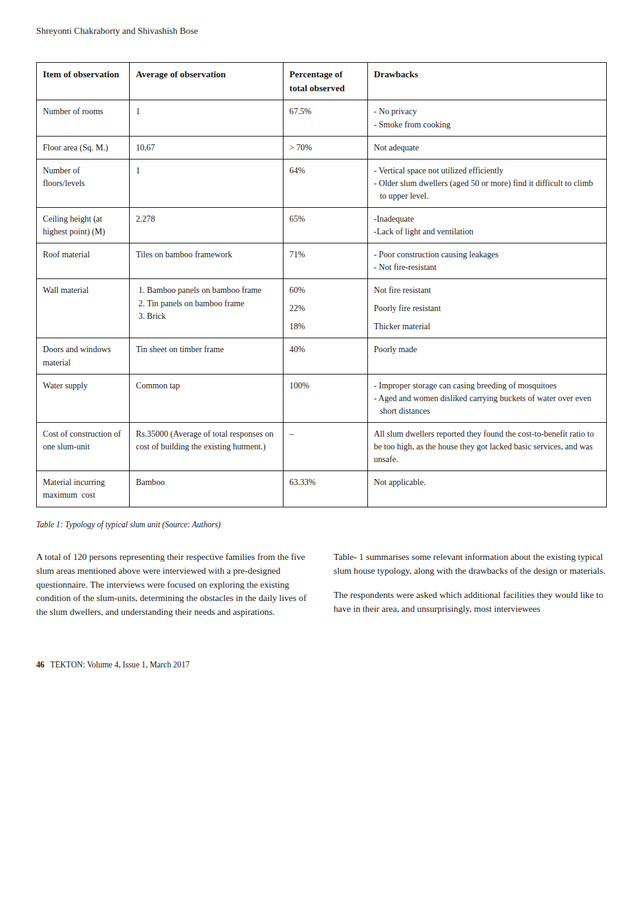Shreyonti Chakraborty and Shivashish Bose
| Item of observation | Average of observation | Percentage of total observed | Drawbacks |
| --- | --- | --- | --- |
| Number of rooms | 1 | 67.5% | - No privacy - Smoke from cooking |
| Floor area (Sq. M.) | 10.67 | > 70% | Not adequate |
| Number of floors/levels | 1 | 64% | - Vertical space not utilized efficiently - Older slum dwellers (aged 50 or more) find it difficult to climb to upper level. |
| Ceiling height (at highest point) (M) | 2.278 | 65% | -Inadequate -Lack of light and ventilation |
| Roof material | Tiles on bamboo framework | 71% | - Poor construction causing leakages - Not fire-resistant |
| Wall material | Bamboo panels on bamboo frame Tin panels on bamboo frame Brick | 60% 22% 18% | Not fire resistant Poorly fire resistant Thicker material |
| Doors and windows material | Tin sheet on timber frame | 40% | Poorly made |
| Water supply | Common tap | 100% | - Improper storage can casing breeding of mosquitoes - Aged and women disliked carrying buckets of water over even short distances |
| Cost of construction of one slum-unit | Rs.35000 (Average of total responses on cost of building the existing hutment.) | – | All slum dwellers reported they found the cost-to-benefit ratio to be too high, as the house they got lacked basic services, and was unsafe. |
| Material incurring maximum cost | Bamboo | 63.33% | Not applicable. |
Table 1: Typology of typical slum unit (Source: Authors)
A total of 120 persons representing their respective families from the five slum areas mentioned above were interviewed with a pre-designed questionnaire. The interviews were focused on exploring the existing condition of the slum-units, determining the obstacles in the daily lives of the slum dwellers, and understanding their needs and aspirations.
Table- 1 summarises some relevant information about the existing typical slum house typology, along with the drawbacks of the design or materials.
The respondents were asked which additional facilities they would like to have in their area, and unsurprisingly, most interviewees
46 TEKTON: Volume 4, Issue 1, March 2017